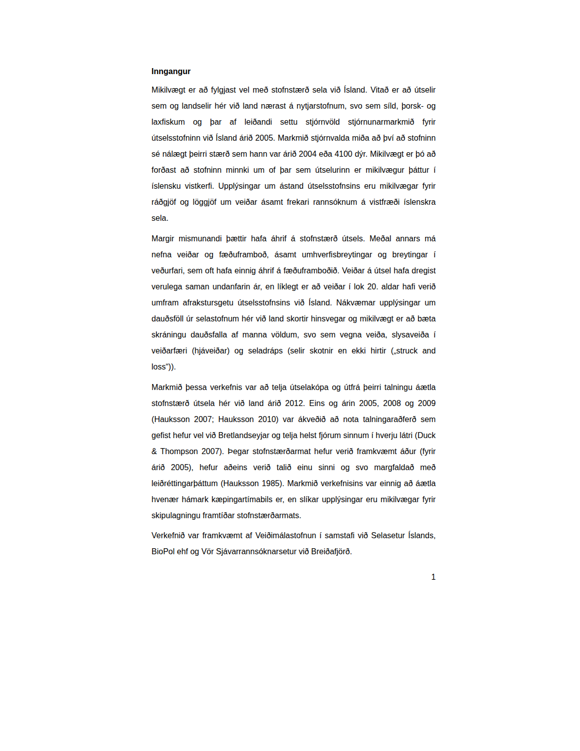Inngangur
Mikilvægt er að fylgjast vel með stofnstærð sela við Ísland. Vitað er að útselir sem og landselir hér við land nærast á nytjarstofnum, svo sem síld, þorsk- og laxfiskum og þar af leiðandi settu stjórnvöld stjórnunarmarkmið fyrir útselsstofninn við Ísland árið 2005. Markmið stjórnvalda miða að því að stofninn sé nálægt þeirri stærð sem hann var árið 2004 eða 4100 dýr. Mikilvægt er þó að forðast að stofninn minnki um of þar sem útselurinn er mikilvægur þáttur í íslensku vistkerfi. Upplýsingar um ástand útselsstofnsins eru mikilvægar fyrir ráðgjöf og löggjöf um veiðar ásamt frekari rannsóknum á vistfræði íslenskra sela.
Margir mismunandi þættir hafa áhrif á stofnstærð útsels. Meðal annars má nefna veiðar og fæðuframboð, ásamt umhverfisbreytingar og breytingar í veðurfari, sem oft hafa einnig áhrif á fæðuframboðið. Veiðar á útsel hafa dregist verulega saman undanfarin ár, en líklegt er að veiðar í lok 20. aldar hafi verið umfram afrakstursgetu útselsstofnsins við Ísland. Nákvæmar upplýsingar um dauðsföll úr selastofnum hér við land skortir hinsvegar og mikilvægt er að bæta skráningu dauðsfalla af manna völdum, svo sem vegna veiða, slysaveiða í veiðarfæri (hjáveiðar) og seladráps (selir skotnir en ekki hirtir („struck and loss“)).
Markmið þessa verkefnis var að telja útselakópa og útfrá þeirri talningu áætla stofnstærð útsela hér við land árið 2012. Eins og árin 2005, 2008 og 2009 (Hauksson 2007; Hauksson 2010) var ákveðið að nota talningaraðferð sem gefist hefur vel við Bretlandseyjar og telja helst fjórum sinnum í hverju látri (Duck & Thompson 2007). Þegar stofnstærðarmat hefur verið framkvæmt áður (fyrir árið 2005), hefur aðeins verið talið einu sinni og svo margfaldað með leiðréttingarþáttum (Hauksson 1985). Markmið verkefnisins var einnig að áætla hvenær hámark kæpingartímabils er, en slíkar upplýsingar eru mikilvægar fyrir skipulagningu framtíðar stofnstærðarmats.
Verkefnið var framkvæmt af Veiðimálastofnun í samstafi við Selasetur Íslands, BioPol ehf og Vör Sjávarrannsóknarsetur við Breiðafjörð.
1